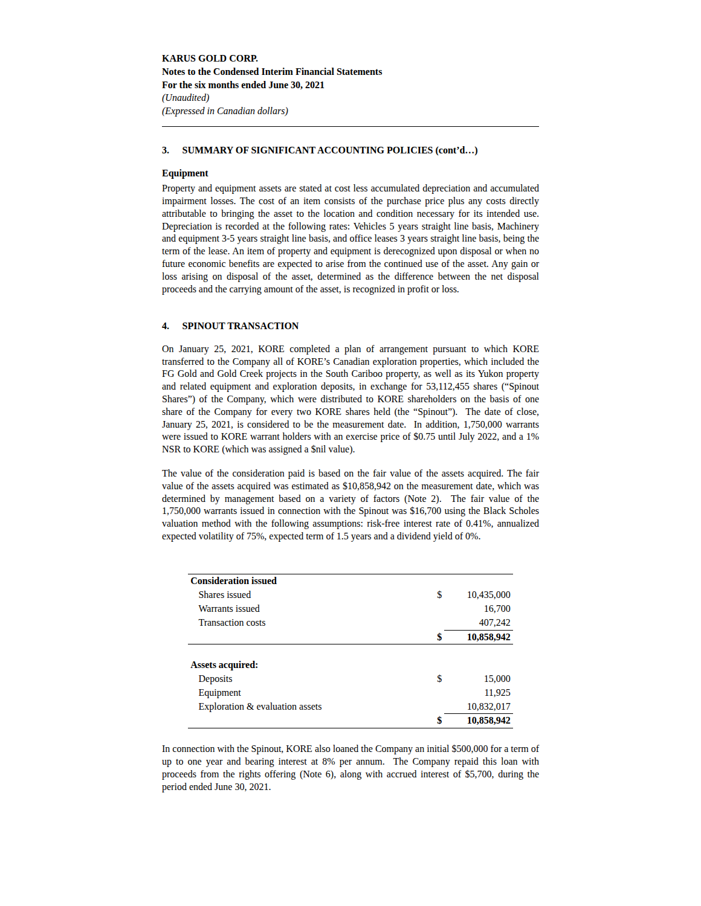KARUS GOLD CORP.
Notes to the Condensed Interim Financial Statements
For the six months ended June 30, 2021
(Unaudited)
(Expressed in Canadian dollars)
3. SUMMARY OF SIGNIFICANT ACCOUNTING POLICIES (cont’d…)
Equipment
Property and equipment assets are stated at cost less accumulated depreciation and accumulated impairment losses. The cost of an item consists of the purchase price plus any costs directly attributable to bringing the asset to the location and condition necessary for its intended use. Depreciation is recorded at the following rates: Vehicles 5 years straight line basis, Machinery and equipment 3-5 years straight line basis, and office leases 3 years straight line basis, being the term of the lease. An item of property and equipment is derecognized upon disposal or when no future economic benefits are expected to arise from the continued use of the asset. Any gain or loss arising on disposal of the asset, determined as the difference between the net disposal proceeds and the carrying amount of the asset, is recognized in profit or loss.
4. SPINOUT TRANSACTION
On January 25, 2021, KORE completed a plan of arrangement pursuant to which KORE transferred to the Company all of KORE’s Canadian exploration properties, which included the FG Gold and Gold Creek projects in the South Cariboo property, as well as its Yukon property and related equipment and exploration deposits, in exchange for 53,112,455 shares (“Spinout Shares”) of the Company, which were distributed to KORE shareholders on the basis of one share of the Company for every two KORE shares held (the “Spinout”). The date of close, January 25, 2021, is considered to be the measurement date. In addition, 1,750,000 warrants were issued to KORE warrant holders with an exercise price of $0.75 until July 2022, and a 1% NSR to KORE (which was assigned a $nil value).
The value of the consideration paid is based on the fair value of the assets acquired. The fair value of the assets acquired was estimated as $10,858,942 on the measurement date, which was determined by management based on a variety of factors (Note 2). The fair value of the 1,750,000 warrants issued in connection with the Spinout was $16,700 using the Black Scholes valuation method with the following assumptions: risk-free interest rate of 0.41%, annualized expected volatility of 75%, expected term of 1.5 years and a dividend yield of 0%.
| Consideration issued | | |
| Shares issued | $ | 10,435,000 |
| Warrants issued | | 16,700 |
| Transaction costs | | 407,242 |
| | $ | 10,858,942 |
| Assets acquired: | | |
| Deposits | $ | 15,000 |
| Equipment | | 11,925 |
| Exploration & evaluation assets | | 10,832,017 |
| | $ | 10,858,942 |
In connection with the Spinout, KORE also loaned the Company an initial $500,000 for a term of up to one year and bearing interest at 8% per annum. The Company repaid this loan with proceeds from the rights offering (Note 6), along with accrued interest of $5,700, during the period ended June 30, 2021.